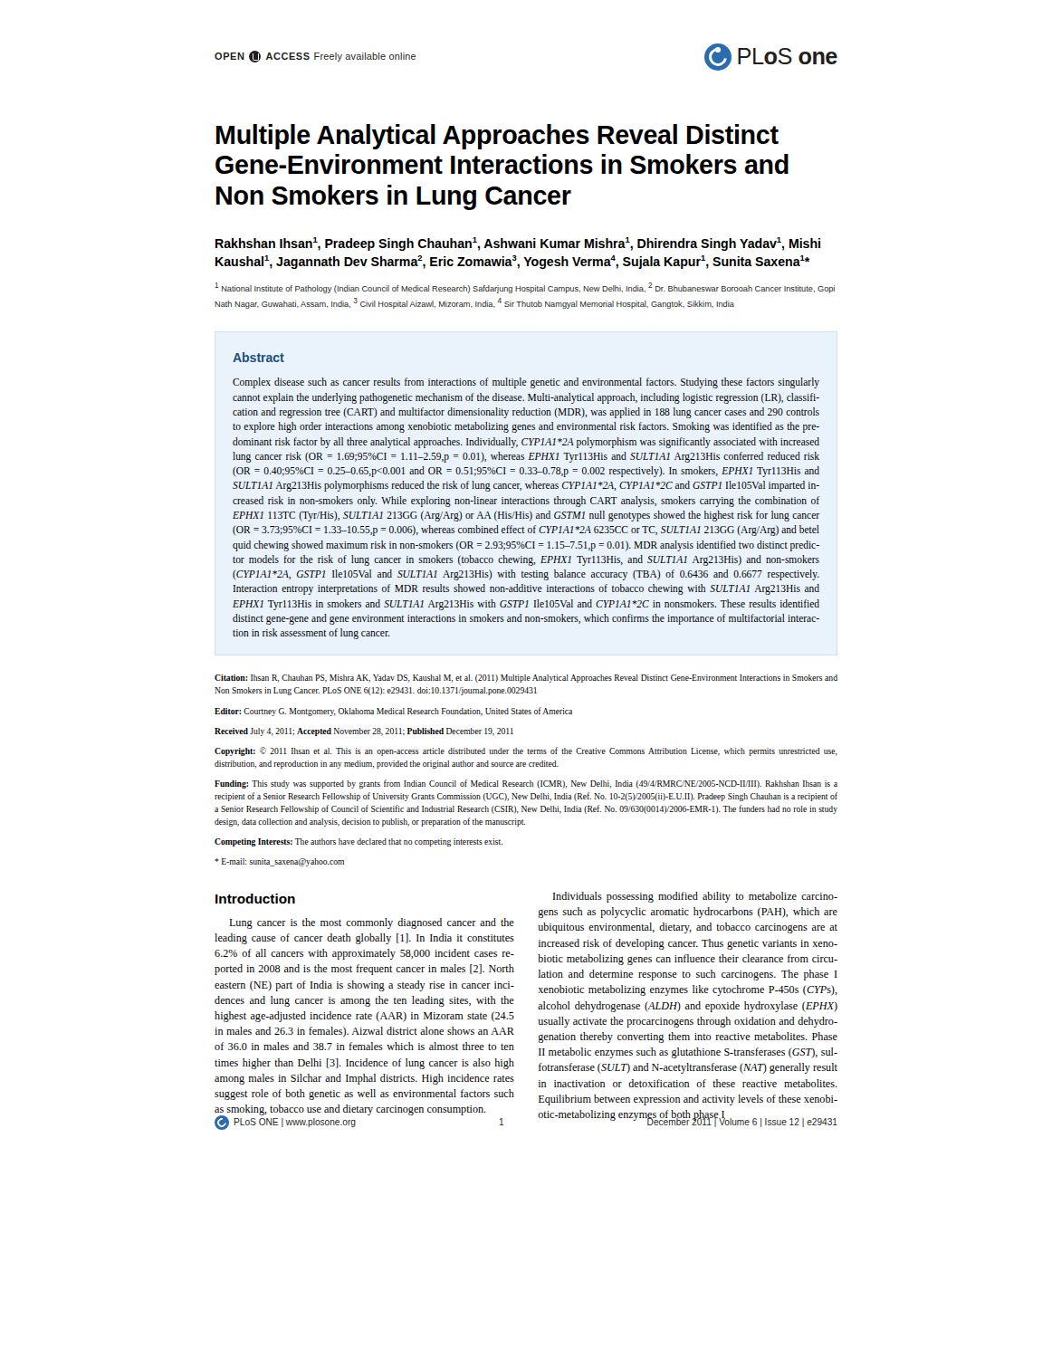OPEN ACCESS Freely available online
PLo S one
Multiple Analytical Approaches Reveal Distinct Gene-Environment Interactions in Smokers and Non Smokers in Lung Cancer
Rakhshan Ihsan1, Pradeep Singh Chauhan1, Ashwani Kumar Mishra1, Dhirendra Singh Yadav1, Mishi Kaushal1, Jagannath Dev Sharma2, Eric Zomawia3, Yogesh Verma4, Sujala Kapur1, Sunita Saxena1*
1 National Institute of Pathology (Indian Council of Medical Research) Safdarjung Hospital Campus, New Delhi, India, 2 Dr. Bhubaneswar Borooah Cancer Institute, Gopi Nath Nagar, Guwahati, Assam, India, 3 Civil Hospital Aizawl, Mizoram, India, 4 Sir Thutob Namgyal Memorial Hospital, Gangtok, Sikkim, India
Abstract
Complex disease such as cancer results from interactions of multiple genetic and environmental factors. Studying these factors singularly cannot explain the underlying pathogenetic mechanism of the disease. Multi-analytical approach, including logistic regression (LR), classification and regression tree (CART) and multifactor dimensionality reduction (MDR), was applied in 188 lung cancer cases and 290 controls to explore high order interactions among xenobiotic metabolizing genes and environmental risk factors. Smoking was identified as the predominant risk factor by all three analytical approaches. Individually, CYP1A1*2A polymorphism was significantly associated with increased lung cancer risk (OR = 1.69;95%CI = 1.11–2.59,p = 0.01), whereas EPHX1 Tyr113His and SULT1A1 Arg213His conferred reduced risk (OR = 0.40;95%CI = 0.25–0.65,p<0.001 and OR = 0.51;95%CI = 0.33–0.78,p = 0.002 respectively). In smokers, EPHX1 Tyr113His and SULT1A1 Arg213His polymorphisms reduced the risk of lung cancer, whereas CYP1A1*2A, CYP1A1*2C and GSTP1 Ile105Val imparted increased risk in non-smokers only. While exploring non-linear interactions through CART analysis, smokers carrying the combination of EPHX1 113TC (Tyr/His), SULT1A1 213GG (Arg/Arg) or AA (His/His) and GSTM1 null genotypes showed the highest risk for lung cancer (OR = 3.73;95%CI = 1.33–10.55,p = 0.006), whereas combined effect of CYP1A1*2A 6235CC or TC, SULT1A1 213GG (Arg/Arg) and betel quid chewing showed maximum risk in non-smokers (OR = 2.93;95%CI = 1.15–7.51,p = 0.01). MDR analysis identified two distinct predictor models for the risk of lung cancer in smokers (tobacco chewing, EPHX1 Tyr113His, and SULT1A1 Arg213His) and non-smokers (CYP1A1*2A, GSTP1 Ile105Val and SULT1A1 Arg213His) with testing balance accuracy (TBA) of 0.6436 and 0.6677 respectively. Interaction entropy interpretations of MDR results showed non-additive interactions of tobacco chewing with SULT1A1 Arg213His and EPHX1 Tyr113His in smokers and SULT1A1 Arg213His with GSTP1 Ile105Val and CYP1A1*2C in nonsmokers. These results identified distinct gene-gene and gene environment interactions in smokers and non-smokers, which confirms the importance of multifactorial interaction in risk assessment of lung cancer.
Citation: Ihsan R, Chauhan PS, Mishra AK, Yadav DS, Kaushal M, et al. (2011) Multiple Analytical Approaches Reveal Distinct Gene-Environment Interactions in Smokers and Non Smokers in Lung Cancer. PLoS ONE 6(12): e29431. doi:10.1371/journal.pone.0029431
Editor: Courtney G. Montgomery, Oklahoma Medical Research Foundation, United States of America
Received July 4, 2011; Accepted November 28, 2011; Published December 19, 2011
Copyright: © 2011 Ihsan et al. This is an open-access article distributed under the terms of the Creative Commons Attribution License, which permits unrestricted use, distribution, and reproduction in any medium, provided the original author and source are credited.
Funding: This study was supported by grants from Indian Council of Medical Research (ICMR), New Delhi, India (49/4/RMRC/NE/2005-NCD-II/III). Rakhshan Ihsan is a recipient of a Senior Research Fellowship of University Grants Commission (UGC), New Delhi, India (Ref. No. 10-2(5)/2005(ii)-E.U.II). Pradeep Singh Chauhan is a recipient of a Senior Research Fellowship of Council of Scientific and Industrial Research (CSIR), New Delhi, India (Ref. No. 09/630(0014)/2006-EMR-1). The funders had no role in study design, data collection and analysis, decision to publish, or preparation of the manuscript.
Competing Interests: The authors have declared that no competing interests exist.
* E-mail: sunita_saxena@yahoo.com
Introduction
Lung cancer is the most commonly diagnosed cancer and the leading cause of cancer death globally [1]. In India it constitutes 6.2% of all cancers with approximately 58,000 incident cases reported in 2008 and is the most frequent cancer in males [2]. North eastern (NE) part of India is showing a steady rise in cancer incidences and lung cancer is among the ten leading sites, with the highest age-adjusted incidence rate (AAR) in Mizoram state (24.5 in males and 26.3 in females). Aizwal district alone shows an AAR of 36.0 in males and 38.7 in females which is almost three to ten times higher than Delhi [3]. Incidence of lung cancer is also high among males in Silchar and Imphal districts. High incidence rates suggest role of both genetic as well as environmental factors such as smoking, tobacco use and dietary carcinogen consumption.
Individuals possessing modified ability to metabolize carcinogens such as polycyclic aromatic hydrocarbons (PAH), which are ubiquitous environmental, dietary, and tobacco carcinogens are at increased risk of developing cancer. Thus genetic variants in xenobiotic metabolizing genes can influence their clearance from circulation and determine response to such carcinogens. The phase I xenobiotic metabolizing enzymes like cytochrome P-450s (CYPs), alcohol dehydrogenase (ALDH) and epoxide hydroxylase (EPHX) usually activate the procarcinogens through oxidation and dehydrogenation thereby converting them into reactive metabolites. Phase II metabolic enzymes such as glutathione S-transferases (GST), sulfotransferase (SULT) and N-acetyltransferase (NAT) generally result in inactivation or detoxification of these reactive metabolites. Equilibrium between expression and activity levels of these xenobiotic-metabolizing enzymes of both phase I
PLoS ONE | www.plosone.org
1
December 2011 | Volume 6 | Issue 12 | e29431